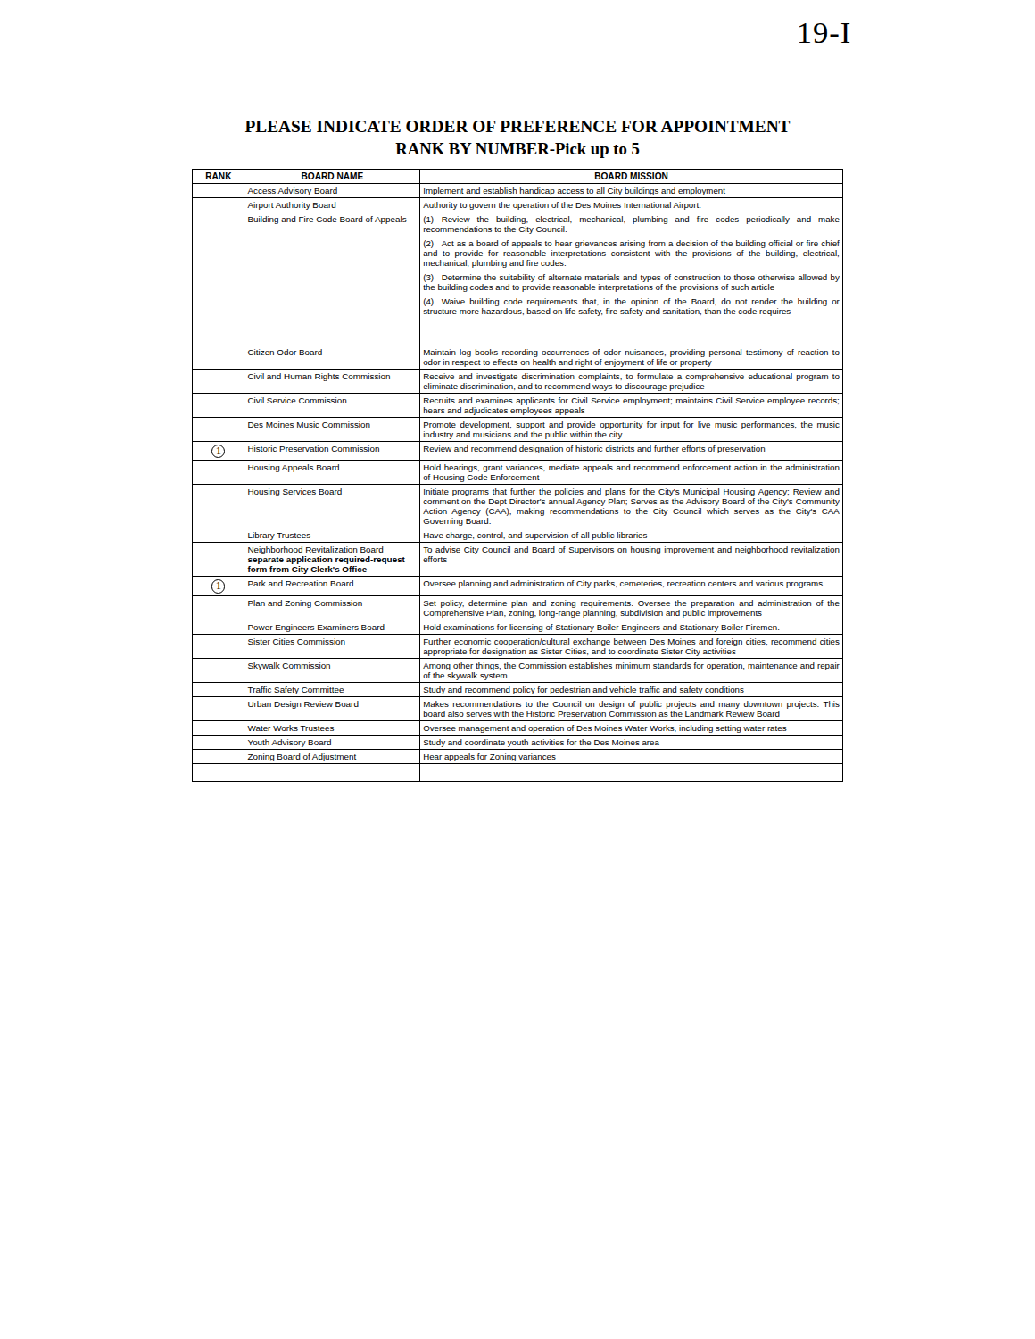19-I
PLEASE INDICATE ORDER OF PREFERENCE FOR APPOINTMENT
RANK BY NUMBER-Pick up to 5
| RANK | BOARD NAME | BOARD MISSION |
| --- | --- | --- |
| | Access Advisory Board | Implement and establish handicap access to all City buildings and employment |
| | Airport Authority Board | Authority to govern the operation of the Des Moines International Airport. |
| | Building and Fire Code Board of Appeals | (1) Review the building, electrical, mechanical, plumbing and fire codes periodically and make recommendations to the City Council. (2) Act as a board of appeals to hear grievances arising from a decision of the building official or fire chief and to provide for reasonable interpretations consistent with the provisions of the building, electrical, mechanical, plumbing and fire codes. (3) Determine the suitability of alternate materials and types of construction to those otherwise allowed by the building codes and to provide reasonable interpretations of the provisions of such article (4) Waive building code requirements that, in the opinion of the Board, do not render the building or structure more hazardous, based on life safety, fire safety and sanitation, than the code requires |
| | Citizen Odor Board | Maintain log books recording occurrences of odor nuisances, providing personal testimony of reaction to odor in respect to effects on health and right of enjoyment of life or property |
| | Civil and Human Rights Commission | Receive and investigate discrimination complaints, to formulate a comprehensive educational program to eliminate discrimination, and to recommend ways to discourage prejudice |
| | Civil Service Commission | Recruits and examines applicants for Civil Service employment; maintains Civil Service employee records; hears and adjudicates employees appeals |
| | Des Moines Music Commission | Promote development, support and provide opportunity for input for live music performances, the music industry and musicians and the public within the city |
| 1 | Historic Preservation Commission | Review and recommend designation of historic districts and further efforts of preservation |
| | Housing Appeals Board | Hold hearings, grant variances, mediate appeals and recommend enforcement action in the administration of Housing Code Enforcement |
| | Housing Services Board | Initiate programs that further the policies and plans for the City's Municipal Housing Agency; Review and comment on the Dept Director's annual Agency Plan; Serves as the Advisory Board of the City's Community Action Agency (CAA), making recommendations to the City Council which serves as the City's CAA Governing Board. |
| | Library Trustees | Have charge, control, and supervision of all public libraries |
| | Neighborhood Revitalization Board separate application required-request form from City Clerk's Office | To advise City Council and Board of Supervisors on housing improvement and neighborhood revitalization efforts |
| 1 | Park and Recreation Board | Oversee planning and administration of City parks, cemeteries, recreation centers and various programs |
| | Plan and Zoning Commission | Set policy, determine plan and zoning requirements. Oversee the preparation and administration of the Comprehensive Plan, zoning, long-range planning, subdivision and public improvements |
| | Power Engineers Examiners Board | Hold examinations for licensing of Stationary Boiler Engineers and Stationary Boiler Firemen. |
| | Sister Cities Commission | Further economic cooperation/cultural exchange between Des Moines and foreign cities, recommend cities appropriate for designation as Sister Cities, and to coordinate Sister City activities |
| | Skywalk Commission | Among other things, the Commission establishes minimum standards for operation, maintenance and repair of the skywalk system |
| | Traffic Safety Committee | Study and recommend policy for pedestrian and vehicle traffic and safety conditions |
| | Urban Design Review Board | Makes recommendations to the Council on design of public projects and many downtown projects. This board also serves with the Historic Preservation Commission as the Landmark Review Board |
| | Water Works Trustees | Oversee management and operation of Des Moines Water Works, including setting water rates |
| | Youth Advisory Board | Study and coordinate youth activities for the Des Moines area |
| | Zoning Board of Adjustment | Hear appeals for Zoning variances |